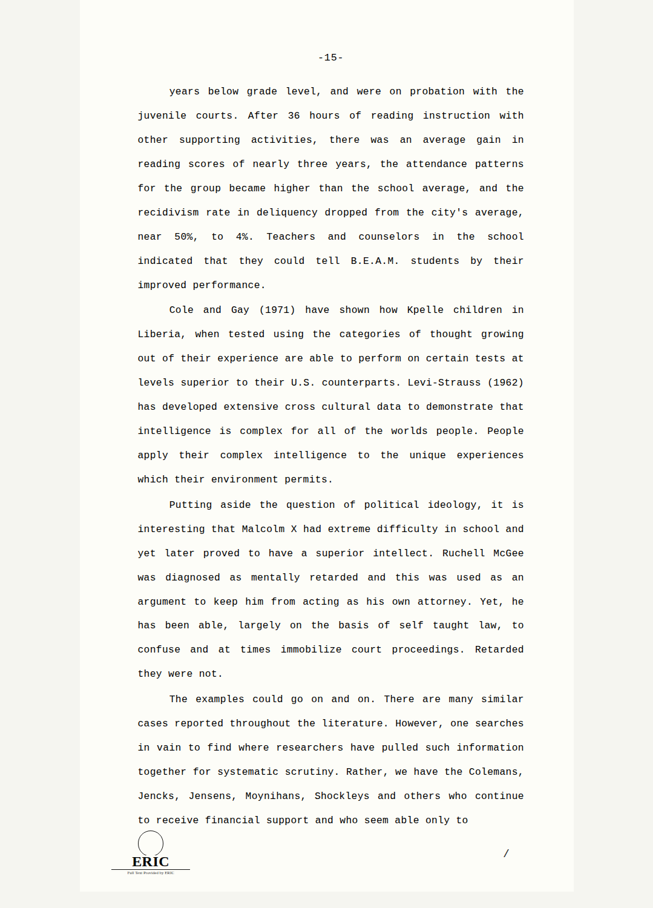-15-
years below grade level, and were on probation with the juvenile courts. After 36 hours of reading instruction with other supporting activities, there was an average gain in reading scores of nearly three years, the attendance patterns for the group became higher than the school average, and the recidivism rate in deliquency dropped from the city's average, near 50%, to 4%. Teachers and counselors in the school indicated that they could tell B.E.A.M. students by their improved performance.
Cole and Gay (1971) have shown how Kpelle children in Liberia, when tested using the categories of thought growing out of their experience are able to perform on certain tests at levels superior to their U.S. counterparts. Levi-Strauss (1962) has developed extensive cross cultural data to demonstrate that intelligence is complex for all of the worlds people. People apply their complex intelligence to the unique experiences which their environment permits.
Putting aside the question of political ideology, it is interesting that Malcolm X had extreme difficulty in school and yet later proved to have a superior intellect. Ruchell McGee was diagnosed as mentally retarded and this was used as an argument to keep him from acting as his own attorney. Yet, he has been able, largely on the basis of self taught law, to confuse and at times immobilize court proceedings. Retarded they were not.
The examples could go on and on. There are many similar cases reported throughout the literature. However, one searches in vain to find where researchers have pulled such information together for systematic scrutiny. Rather, we have the Colemans, Jencks, Jensens, Moynihans, Shockleys and others who continue to receive financial support and who seem able only to
ERIC
Full Text Provided by ERIC
/